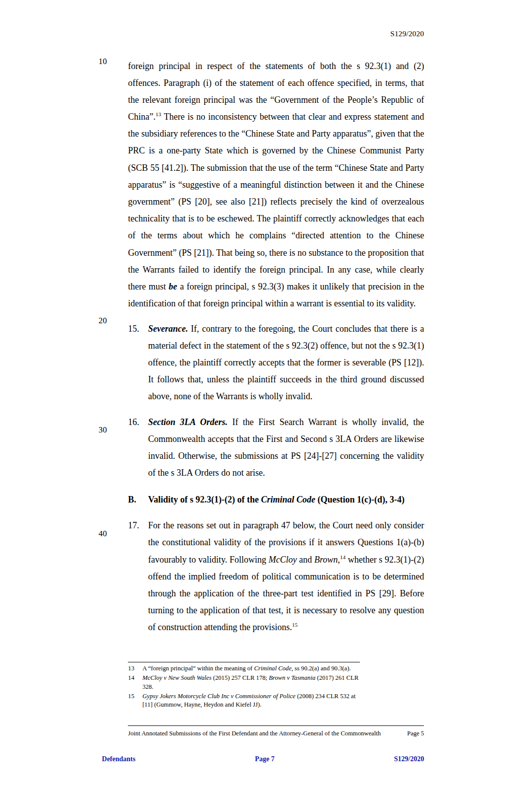S129/2020
foreign principal in respect of the statements of both the s 92.3(1) and (2) offences. Paragraph (i) of the statement of each offence specified, in terms, that the relevant foreign principal was the “Government of the People’s Republic of China”.13 There is no inconsistency between that clear and express statement and the subsidiary references to the “Chinese State and Party apparatus”, given that the PRC is a one-party State which is governed by the Chinese Communist Party (SCB 55 [41.2]). The submission that the use of the term “Chinese State and Party apparatus” is “suggestive of a meaningful 10distinction between it and the Chinese government” (PS [20], see also [21]) reflects precisely the kind of overzealous technicality that is to be eschewed. The plaintiff correctly acknowledges that each of the terms about which he complains “directed attention to the Chinese Government” (PS [21]). That being so, there is no substance to the proposition that the Warrants failed to identify the foreign principal. In any case, while clearly there must be a foreign principal, s 92.3(3) makes it unlikely that precision in the identification of that foreign principal within a warrant is essential to its validity.
15.
20 Severance. If, contrary to the foregoing, the Court concludes that there is a material defect in the statement of the s 92.3(2) offence, but not the s 92.3(1) offence, the plaintiff correctly accepts that the former is severable (PS [12]). It follows that, unless the plaintiff succeeds in the third ground discussed above, none of the Warrants is wholly invalid.
16.
Section 3LA Orders. If the First Search Warrant is wholly invalid, the Commonwealth accepts that the First and Second s 3LA Orders are likewise invalid. Otherwise, the 30submissions at PS [24]-[27] concerning the validity of the s 3LA Orders do not arise.
B.
Validity of s 92.3(1)-(2) of the Criminal Code (Question 1(c)-(d), 3-4)
17.
For the reasons set out in paragraph 47 below, the Court need only consider the constitutional validity of the provisions if it answers Questions 1(a)-(b) favourably to validity. Following McCloy and Brown,14 whether s 92.3(1)-(2) offend the implied 40freedom of political communication is to be determined through the application of the three-part test identified in PS [29]. Before turning to the application of that test, it is necessary to resolve any question of construction attending the provisions.15
13
A “foreign principal” within the meaning of Criminal Code, ss 90.2(a) and 90.3(a).
14
McCloy v New South Wales (2015) 257 CLR 178; Brown v Tasmania (2017) 261 CLR 328.
15
Gypsy Jokers Motorcycle Club Inc v Commissioner of Police (2008) 234 CLR 532 at [11] (Gummow, Hayne, Heydon and Kiefel JJ).
Joint Annotated Submissions of the First Defendant and the Attorney-General of the Commonwealth
Page 5
Defendants
Page 7
S129/2020